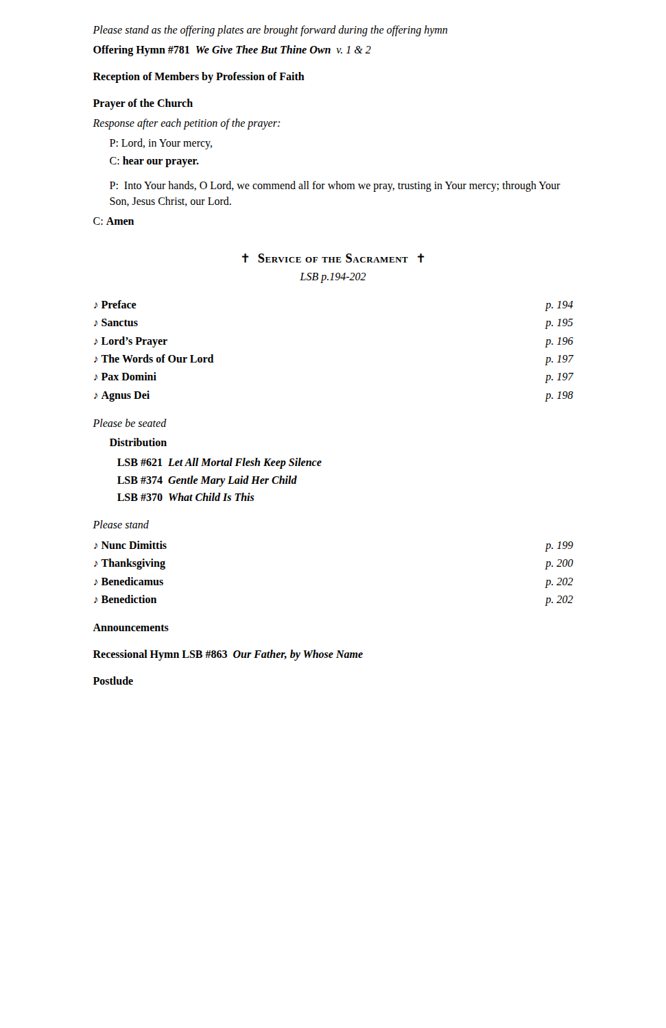Please stand as the offering plates are brought forward during the offering hymn
Offering Hymn #781 We Give Thee But Thine Own v. 1 & 2
Reception of Members by Profession of Faith
Prayer of the Church
Response after each petition of the prayer:
P: Lord, in Your mercy,
C: hear our prayer.
P: Into Your hands, O Lord, we commend all for whom we pray, trusting in Your mercy; through Your Son, Jesus Christ, our Lord.
C: Amen
✝ Service of the Sacrament ✝
LSB p.194-202
| ♪ Preface | p. 194 |
| ♪ Sanctus | p. 195 |
| ♪ Lord’s Prayer | p. 196 |
| ♪ The Words of Our Lord | p. 197 |
| ♪ Pax Domini | p. 197 |
| ♪ Agnus Dei | p. 198 |
Please be seated
Distribution
LSB #621 Let All Mortal Flesh Keep Silence
LSB #374 Gentle Mary Laid Her Child
LSB #370 What Child Is This
Please stand
| ♪ Nunc Dimittis | p. 199 |
| ♪ Thanksgiving | p. 200 |
| ♪ Benedicamus | p. 202 |
| ♪ Benediction | p. 202 |
Announcements
Recessional Hymn LSB #863 Our Father, by Whose Name
Postlude